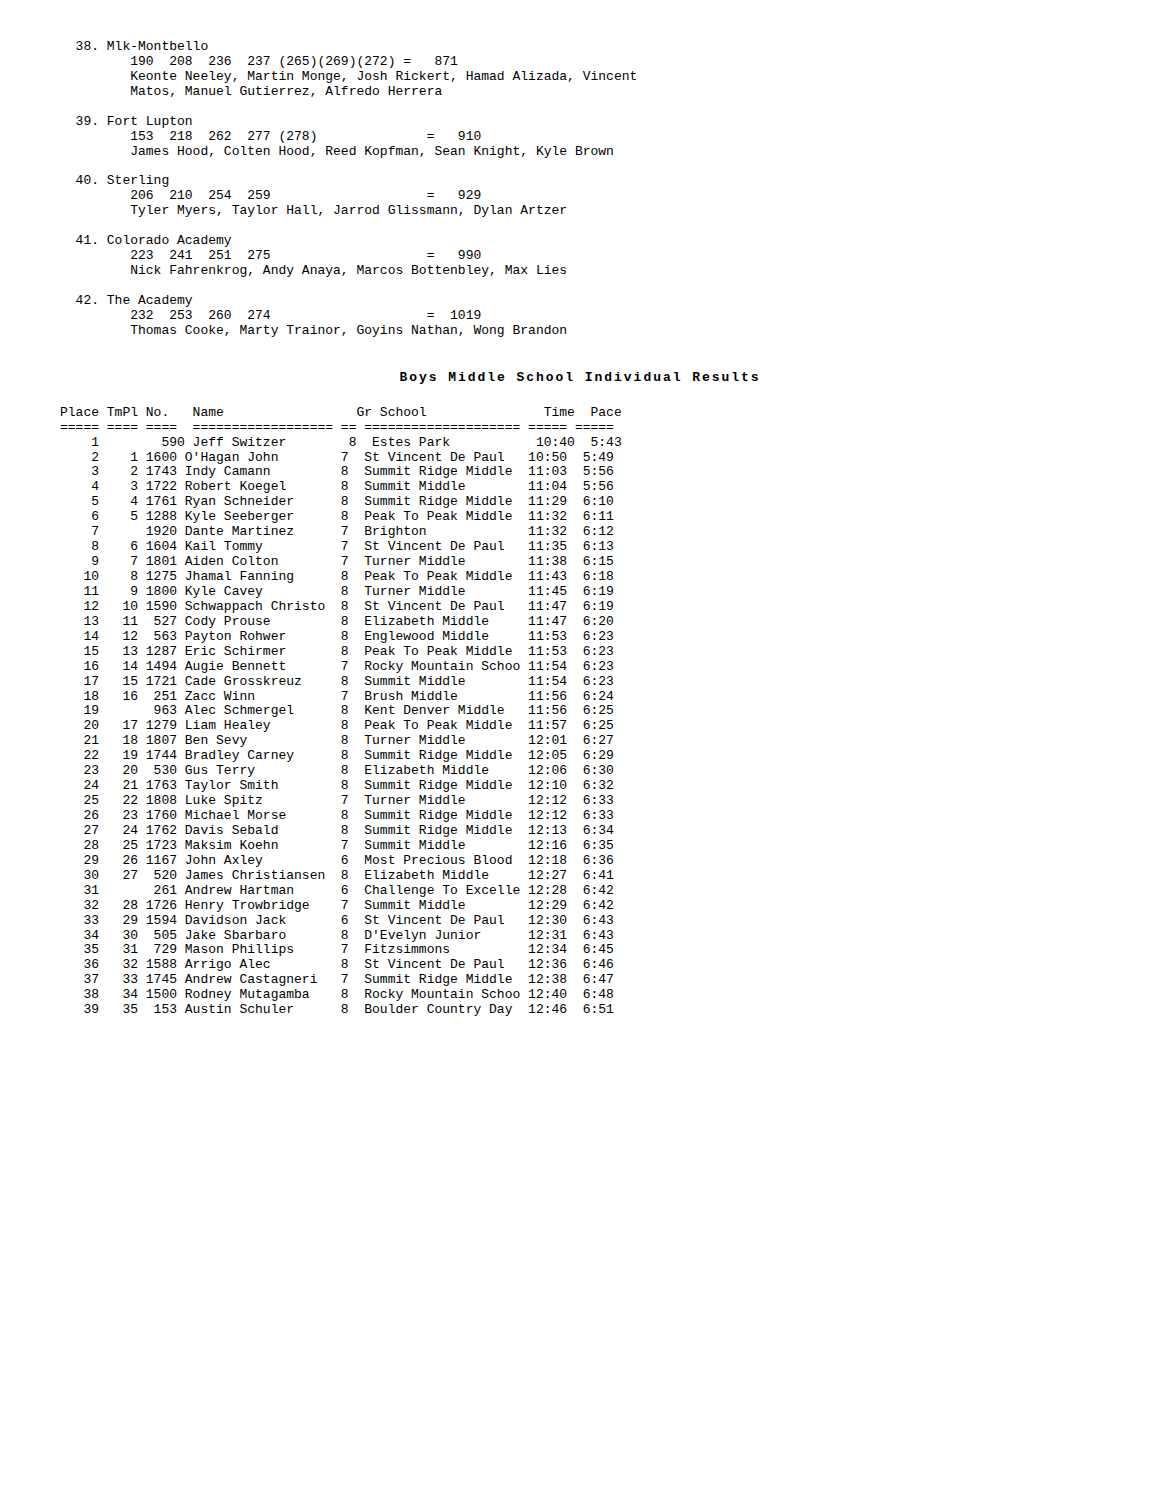38. Mlk-Montbello
         190  208  236  237 (265)(269)(272) =   871
         Keonte Neeley, Martin Monge, Josh Rickert, Hamad Alizada, Vincent
         Matos, Manuel Gutierrez, Alfredo Herrera

  39. Fort Lupton
         153  218  262  277 (278)              =   910
         James Hood, Colten Hood, Reed Kopfman, Sean Knight, Kyle Brown

  40. Sterling
         206  210  254  259                    =   929
         Tyler Myers, Taylor Hall, Jarrod Glissmann, Dylan Artzer

  41. Colorado Academy
         223  241  251  275                    =   990
         Nick Fahrenkrog, Andy Anaya, Marcos Bottenbley, Max Lies

  42. The Academy
         232  253  260  274                    =  1019
         Thomas Cooke, Marty Trainor, Goyins Nathan, Wong Brandon
Boys Middle School Individual Results
Place TmPl No.   Name                 Gr School               Time  Pace
===== ==== ====  ================== == ==================== ===== =====
    1        590 Jeff Switzer        8  Estes Park           10:40  5:43
    2    1 1600 O'Hagan John        7  St Vincent De Paul   10:50  5:49
    3    2 1743 Indy Camann         8  Summit Ridge Middle  11:03  5:56
    4    3 1722 Robert Koegel       8  Summit Middle        11:04  5:56
    5    4 1761 Ryan Schneider      8  Summit Ridge Middle  11:29  6:10
    6    5 1288 Kyle Seeberger      8  Peak To Peak Middle  11:32  6:11
    7      1920 Dante Martinez      7  Brighton             11:32  6:12
    8    6 1604 Kail Tommy          7  St Vincent De Paul   11:35  6:13
    9    7 1801 Aiden Colton        7  Turner Middle        11:38  6:15
   10    8 1275 Jhamal Fanning      8  Peak To Peak Middle  11:43  6:18
   11    9 1800 Kyle Cavey          8  Turner Middle        11:45  6:19
   12   10 1590 Schwappach Christo  8  St Vincent De Paul   11:47  6:19
   13   11  527 Cody Prouse         8  Elizabeth Middle     11:47  6:20
   14   12  563 Payton Rohwer       8  Englewood Middle     11:53  6:23
   15   13 1287 Eric Schirmer       8  Peak To Peak Middle  11:53  6:23
   16   14 1494 Augie Bennett       7  Rocky Mountain Schoo 11:54  6:23
   17   15 1721 Cade Grosskreuz     8  Summit Middle        11:54  6:23
   18   16  251 Zacc Winn           7  Brush Middle         11:56  6:24
   19       963 Alec Schmergel      8  Kent Denver Middle   11:56  6:25
   20   17 1279 Liam Healey         8  Peak To Peak Middle  11:57  6:25
   21   18 1807 Ben Sevy            8  Turner Middle        12:01  6:27
   22   19 1744 Bradley Carney      8  Summit Ridge Middle  12:05  6:29
   23   20  530 Gus Terry           8  Elizabeth Middle     12:06  6:30
   24   21 1763 Taylor Smith        8  Summit Ridge Middle  12:10  6:32
   25   22 1808 Luke Spitz          7  Turner Middle        12:12  6:33
   26   23 1760 Michael Morse       8  Summit Ridge Middle  12:12  6:33
   27   24 1762 Davis Sebald        8  Summit Ridge Middle  12:13  6:34
   28   25 1723 Maksim Koehn        7  Summit Middle        12:16  6:35
   29   26 1167 John Axley          6  Most Precious Blood  12:18  6:36
   30   27  520 James Christiansen  8  Elizabeth Middle     12:27  6:41
   31       261 Andrew Hartman      6  Challenge To Excelle 12:28  6:42
   32   28 1726 Henry Trowbridge    7  Summit Middle        12:29  6:42
   33   29 1594 Davidson Jack       6  St Vincent De Paul   12:30  6:43
   34   30  505 Jake Sbarbaro       8  D'Evelyn Junior      12:31  6:43
   35   31  729 Mason Phillips      7  Fitzsimmons          12:34  6:45
   36   32 1588 Arrigo Alec         8  St Vincent De Paul   12:36  6:46
   37   33 1745 Andrew Castagneri   7  Summit Ridge Middle  12:38  6:47
   38   34 1500 Rodney Mutagamba    8  Rocky Mountain Schoo 12:40  6:48
   39   35  153 Austin Schuler      8  Boulder Country Day  12:46  6:51